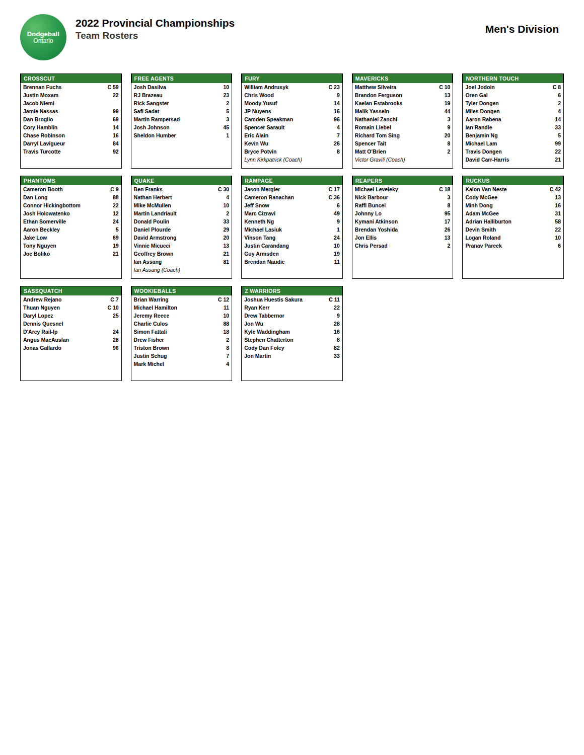Dodgeball Ontario
2022 Provincial Championships
Team Rosters
Men's Division
CROSSCUT
| Brennan Fuchs | C 59 |
| Justin Moxam | 22 |
| Jacob Niemi | |
| Jamie Nassas | 99 |
| Dan Broglio | 69 |
| Cory Hamblin | 14 |
| Chase Robinson | 16 |
| Darryl Lavigueur | 84 |
| Travis Turcotte | 92 |
FREE AGENTS
| Josh Dasilva | 10 |
| RJ Brazeau | 23 |
| Rick Sangster | 2 |
| Safi Sadat | 5 |
| Martin Rampersad | 3 |
| Josh Johnson | 45 |
| Sheldon Humber | 1 |
FURY
| William Andrusyk | C 23 |
| Chris Wood | 9 |
| Moody Yusuf | 14 |
| JP Nuyens | 16 |
| Camden Speakman | 96 |
| Spencer Sarault | 4 |
| Eric Alain | 7 |
| Kevin Wu | 26 |
| Bryce Potvin | 8 |
| Lynn Kirkpatrick (Coach) |
MAVERICKS
| Matthew Silveira | C 10 |
| Brandon Ferguson | 13 |
| Kaelan Estabrooks | 19 |
| Malik Yassein | 44 |
| Nathaniel Zanchi | 3 |
| Romain Liebel | 9 |
| Richard Tom Sing | 20 |
| Spencer Tait | 8 |
| Matt O'Brien | 2 |
| Victor Gravili (Coach) |
NORTHERN TOUCH
| Joel Jodoin | C 8 |
| Oren Gal | 6 |
| Tyler Dongen | 2 |
| Miles Dongen | 4 |
| Aaron Rabena | 14 |
| Ian Randle | 33 |
| Benjamin Ng | 5 |
| Michael Lam | 99 |
| Travis Dongen | 22 |
| David Carr-Harris | 21 |
PHANTOMS
| Cameron Booth | C 9 |
| Dan Long | 88 |
| Connor Hickingbottom | 22 |
| Josh Holowatenko | 12 |
| Ethan Somerville | 24 |
| Aaron Beckley | 5 |
| Jake Low | 69 |
| Tony Nguyen | 19 |
| Joe Boliko | 21 |
QUAKE
| Ben Franks | C 30 |
| Nathan Herbert | 4 |
| Mike McMullen | 10 |
| Martin Landriault | 2 |
| Donald Poulin | 33 |
| Daniel Plourde | 29 |
| David Armstrong | 20 |
| Vinnie Micucci | 13 |
| Geoffrey Brown | 21 |
| Ian Assang | 81 |
| Ian Assang (Coach) |
RAMPAGE
| Jason Mergler | C 17 |
| Cameron Ranachan | C 36 |
| Jeff Snow | 6 |
| Marc Cizravi | 49 |
| Kenneth Ng | 9 |
| Michael Lasiuk | 1 |
| Vinson Tang | 24 |
| Justin Carandang | 10 |
| Guy Armsden | 19 |
| Brendan Naudie | 11 |
REAPERS
| Michael Leveleky | C 18 |
| Nick Barbour | 3 |
| Raffi Buncel | 8 |
| Johnny Lo | 95 |
| Kymani Atkinson | 17 |
| Brendan Yoshida | 26 |
| Jon Ellis | 13 |
| Chris Persad | 2 |
RUCKUS
| Kalon Van Neste | C 42 |
| Cody McGee | 13 |
| Minh Dong | 16 |
| Adam McGee | 31 |
| Adrian Halliburton | 58 |
| Devin Smith | 22 |
| Logan Roland | 10 |
| Pranav Pareek | 6 |
SASSQUATCH
| Andrew Rejano | C 7 |
| Thuan Nguyen | C 10 |
| Daryl Lopez | 25 |
| Dennis Quesnel | |
| D'Arcy Rail-Ip | 24 |
| Angus MacAuslan | 28 |
| Jonas Gallardo | 96 |
WOOKIEBALLS
| Brian Warring | C 12 |
| Michael Hamilton | 11 |
| Jeremy Reece | 10 |
| Charlie Culos | 88 |
| Simon Fattali | 18 |
| Drew Fisher | 2 |
| Triston Brown | 8 |
| Justin Schug | 7 |
| Mark Michel | 4 |
Z WARRIORS
| Joshua Huestis Sakura | C 11 |
| Ryan Kerr | 22 |
| Drew Tabbernor | 9 |
| Jon Wu | 28 |
| Kyle Waddingham | 16 |
| Stephen Chatterton | 8 |
| Cody Dan Foley | 82 |
| Jon Martin | 33 |